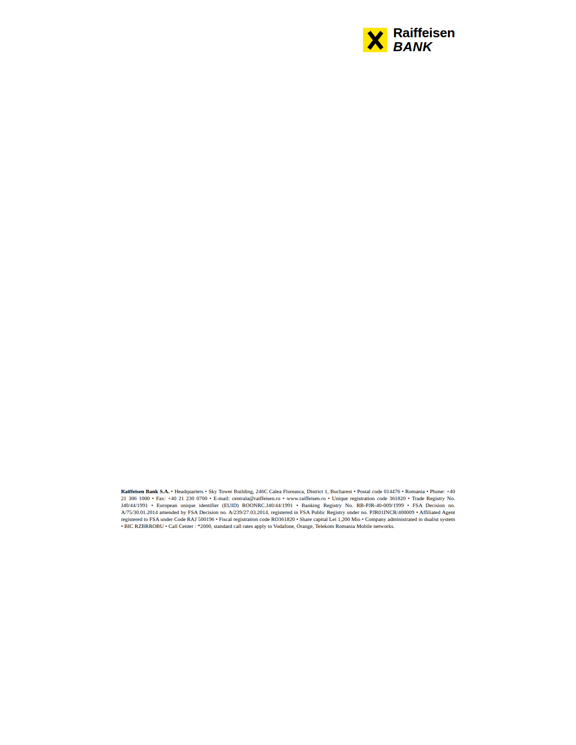Raiffeisen BANK
Raiffeisen Bank S.A. • Headquarters • Sky Tower Building, 246C Calea Floreasca, District 1, Bucharest • Postal code 014476 • Romania • Phone: +40 21 306 1000 • Fax: +40 21 230 0700 • E-mail: centrala@raiffeisen.ro • www.raiffeisen.ro • Unique registration code 361820 • Trade Registry No. J40/44/1991 • European unique identifier (EUID) ROONRC.J40/44/1991 • Banking Registry No. RB-PJR-40-009/1999 • FSA Decision no. A/75/30.01.2014 amended by FSA Decision no. A/239/27.03.2014, registered in FSA Public Registry under no. PJR01INCR/400009 • Affiliated Agent registered to FSA under Code RAJ 500196 • Fiscal registration code RO361820 • Share capital Lei 1,200 Mio • Company administrated in dualist system • BIC RZBRROBU • Call Center : *2000, standard call rates apply to Vodafone, Orange, Telekom Romania Mobile networks.